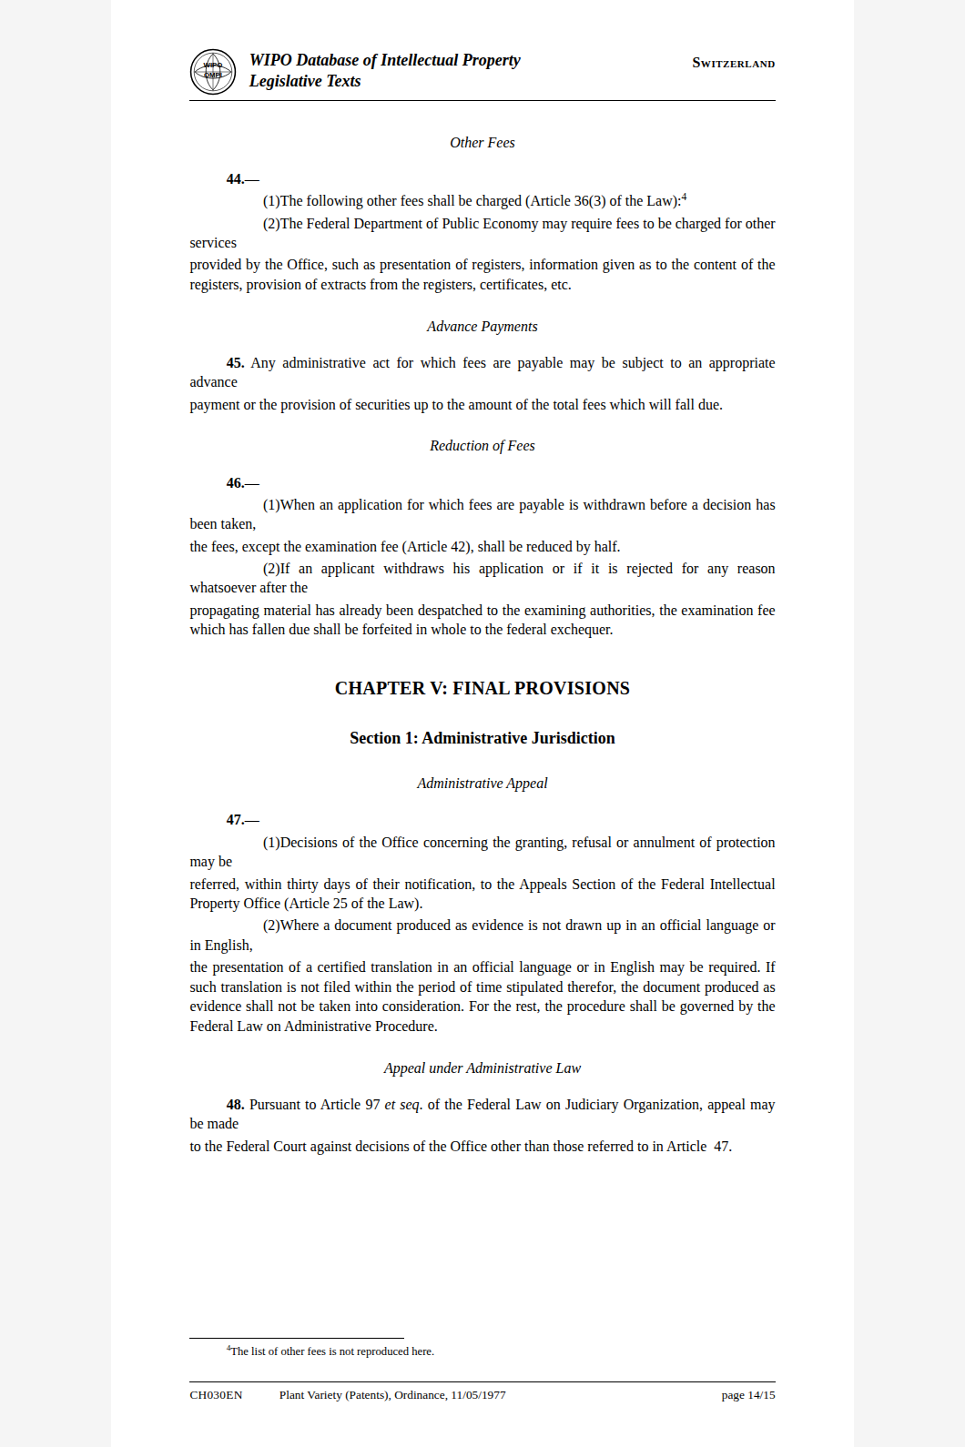WIPO OMPI
WIPO Database of Intellectual Property
Legislative Texts
Switzerland
Other Fees
44.—
(1) The following other fees shall be charged (Article 36(3) of the Law):4
(2) The Federal Department of Public Economy may require fees to be charged for other services
provided by the Office, such as presentation of registers, information given as to the content of the registers, provision of extracts from the registers, certificates, etc.
Advance Payments
45. Any administrative act for which fees are payable may be subject to an appropriate advance
payment or the provision of securities up to the amount of the total fees which will fall due.
Reduction of Fees
46.—
(1) When an application for which fees are payable is withdrawn before a decision has been taken,
the fees, except the examination fee (Article 42), shall be reduced by half.
(2) If an applicant withdraws his application or if it is rejected for any reason whatsoever after the
propagating material has already been despatched to the examining authorities, the examination fee which has fallen due shall be forfeited in whole to the federal exchequer.
CHAPTER V: FINAL PROVISIONS
Section 1: Administrative Jurisdiction
Administrative Appeal
47.—
(1) Decisions of the Office concerning the granting, refusal or annulment of protection may be
referred, within thirty days of their notification, to the Appeals Section of the Federal Intellectual Property Office (Article 25 of the Law).
(2) Where a document produced as evidence is not drawn up in an official language or in English,
the presentation of a certified translation in an official language or in English may be required. If such translation is not filed within the period of time stipulated therefor, the document produced as evidence shall not be taken into consideration. For the rest, the procedure shall be governed by the Federal Law on Administrative Procedure.
Appeal under Administrative Law
48. Pursuant to Article 97 et seq. of the Federal Law on Judiciary Organization, appeal may be made
to the Federal Court against decisions of the Office other than those referred to in Article 47.
4The list of other fees is not reproduced here.
CH030EN Plant Variety (Patents), Ordinance, 11/05/1977
page 14/15